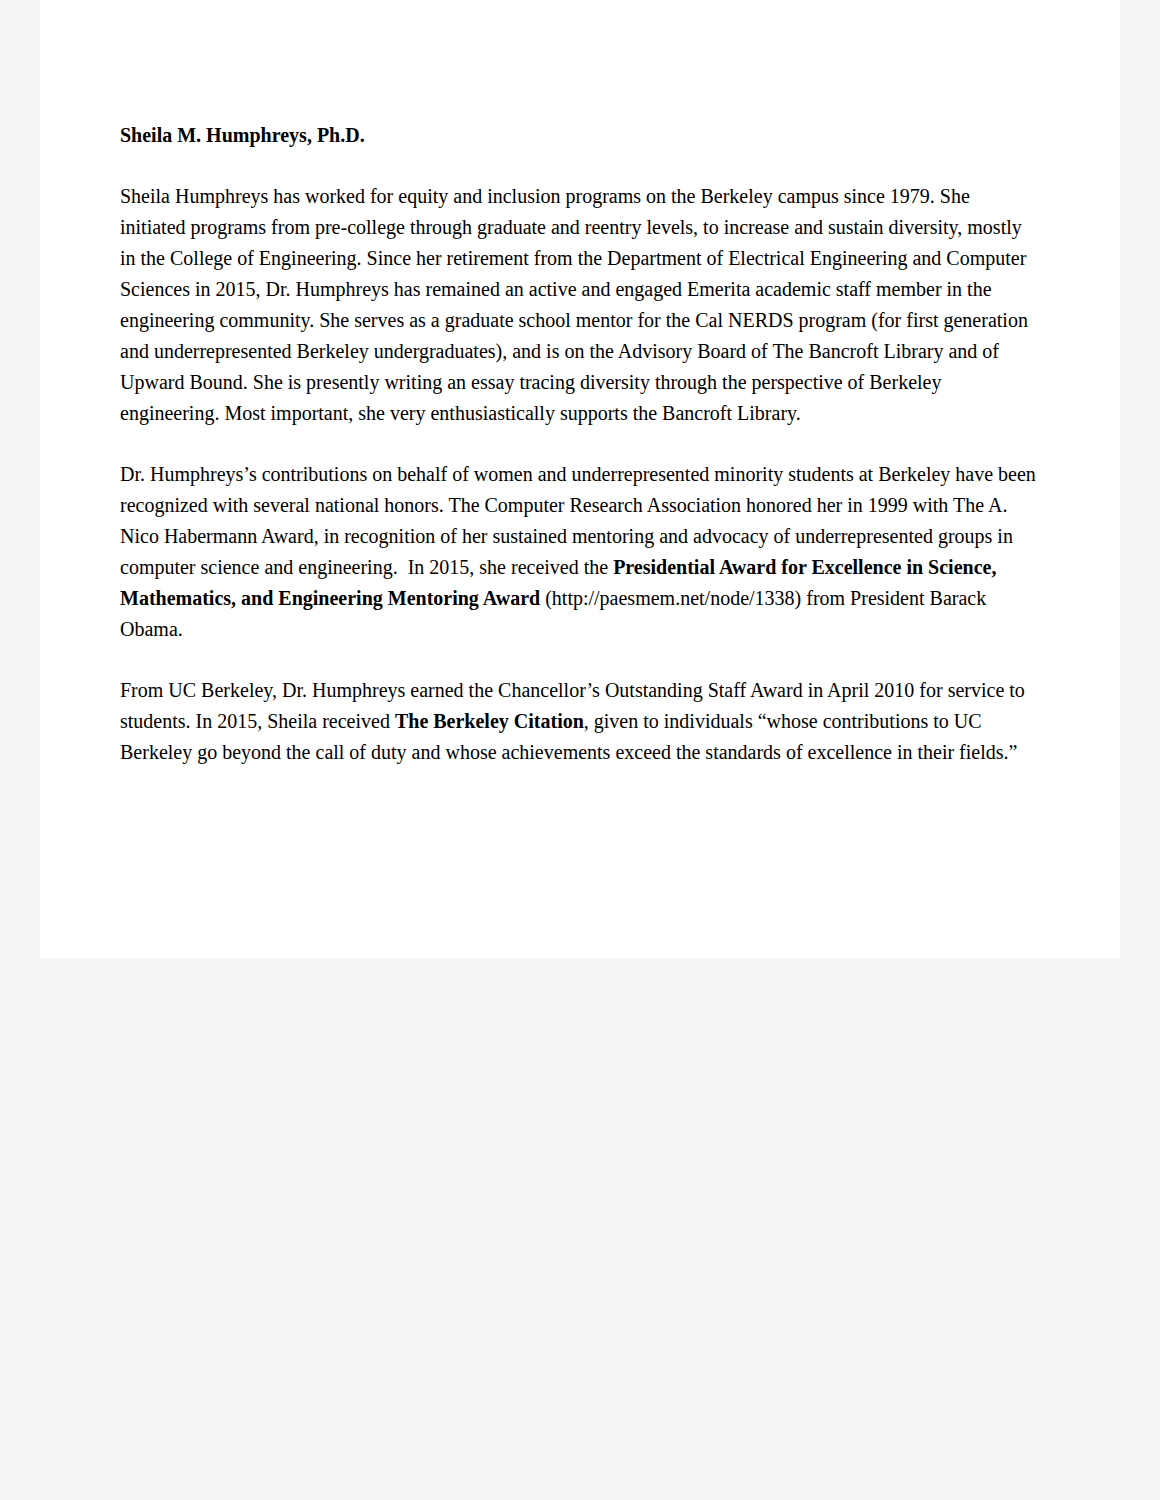Sheila M. Humphreys, Ph.D.
Sheila Humphreys has worked for equity and inclusion programs on the Berkeley campus since 1979. She initiated programs from pre-college through graduate and reentry levels, to increase and sustain diversity, mostly in the College of Engineering. Since her retirement from the Department of Electrical Engineering and Computer Sciences in 2015, Dr. Humphreys has remained an active and engaged Emerita academic staff member in the engineering community. She serves as a graduate school mentor for the Cal NERDS program (for first generation and underrepresented Berkeley undergraduates), and is on the Advisory Board of The Bancroft Library and of Upward Bound. She is presently writing an essay tracing diversity through the perspective of Berkeley engineering. Most important, she very enthusiastically supports the Bancroft Library.
Dr. Humphreys’s contributions on behalf of women and underrepresented minority students at Berkeley have been recognized with several national honors. The Computer Research Association honored her in 1999 with The A. Nico Habermann Award, in recognition of her sustained mentoring and advocacy of underrepresented groups in computer science and engineering. In 2015, she received the Presidential Award for Excellence in Science, Mathematics, and Engineering Mentoring Award (http://paesmem.net/node/1338) from President Barack Obama.
From UC Berkeley, Dr. Humphreys earned the Chancellor’s Outstanding Staff Award in April 2010 for service to students. In 2015, Sheila received The Berkeley Citation, given to individuals “whose contributions to UC Berkeley go beyond the call of duty and whose achievements exceed the standards of excellence in their fields.”